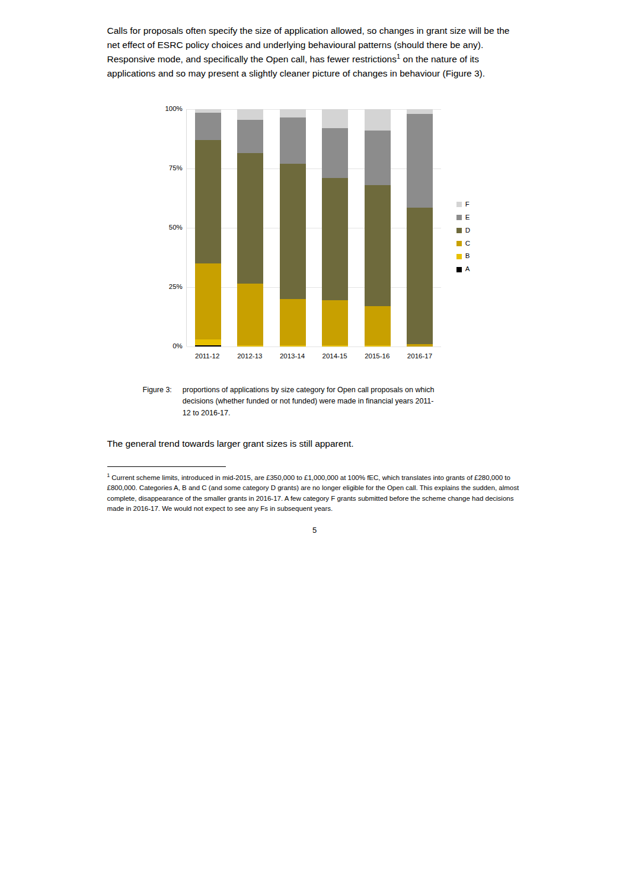Calls for proposals often specify the size of application allowed, so changes in grant size will be the net effect of ESRC policy choices and underlying behavioural patterns (should there be any). Responsive mode, and specifically the Open call, has fewer restrictions1 on the nature of its applications and so may present a slightly cleaner picture of changes in behaviour (Figure 3).
100% 75% 50% 25% 0%
2011-12 2012-13 2013-14 2014-15 2015-16 2016-17
F
E
D
C
B
A
Figure 3:
proportions of applications by size category for Open call proposals on which decisions (whether funded or not funded) were made in financial years 2011-12 to 2016-17.
The general trend towards larger grant sizes is still apparent.
1 Current scheme limits, introduced in mid-2015, are £350,000 to £1,000,000 at 100% fEC, which translates into grants of £280,000 to £800,000. Categories A, B and C (and some category D grants) are no longer eligible for the Open call. This explains the sudden, almost complete, disappearance of the smaller grants in 2016-17. A few category F grants submitted before the scheme change had decisions made in 2016-17. We would not expect to see any Fs in subsequent years.
5